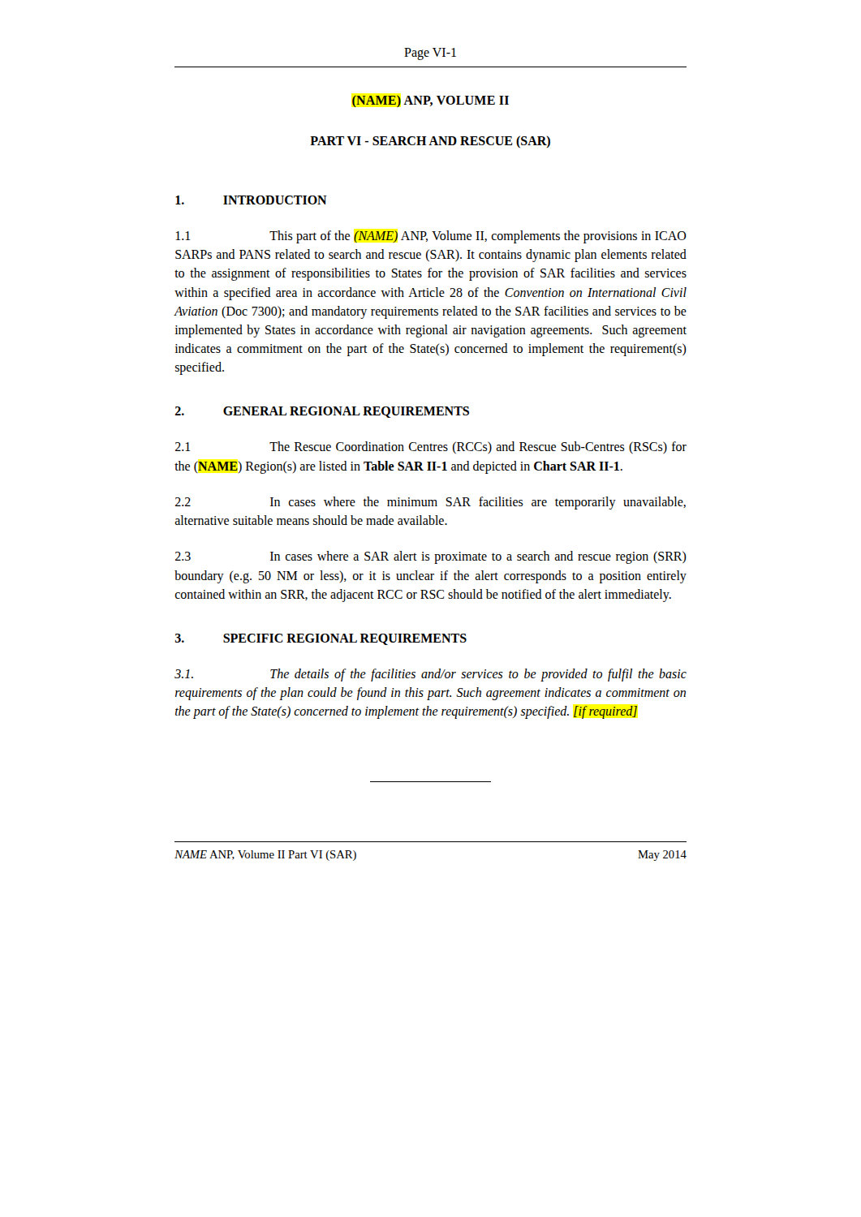Page VI-1
(NAME) ANP, VOLUME II
PART VI - SEARCH AND RESCUE (SAR)
1. INTRODUCTION
1.1 This part of the (NAME) ANP, Volume II, complements the provisions in ICAO SARPs and PANS related to search and rescue (SAR). It contains dynamic plan elements related to the assignment of responsibilities to States for the provision of SAR facilities and services within a specified area in accordance with Article 28 of the Convention on International Civil Aviation (Doc 7300); and mandatory requirements related to the SAR facilities and services to be implemented by States in accordance with regional air navigation agreements. Such agreement indicates a commitment on the part of the State(s) concerned to implement the requirement(s) specified.
2. GENERAL REGIONAL REQUIREMENTS
2.1 The Rescue Coordination Centres (RCCs) and Rescue Sub-Centres (RSCs) for the (NAME) Region(s) are listed in Table SAR II-1 and depicted in Chart SAR II-1.
2.2 In cases where the minimum SAR facilities are temporarily unavailable, alternative suitable means should be made available.
2.3 In cases where a SAR alert is proximate to a search and rescue region (SRR) boundary (e.g. 50 NM or less), or it is unclear if the alert corresponds to a position entirely contained within an SRR, the adjacent RCC or RSC should be notified of the alert immediately.
3. SPECIFIC REGIONAL REQUIREMENTS
3.1. The details of the facilities and/or services to be provided to fulfil the basic requirements of the plan could be found in this part. Such agreement indicates a commitment on the part of the State(s) concerned to implement the requirement(s) specified. [if required]
NAME ANP, Volume II Part VI (SAR)
May 2014